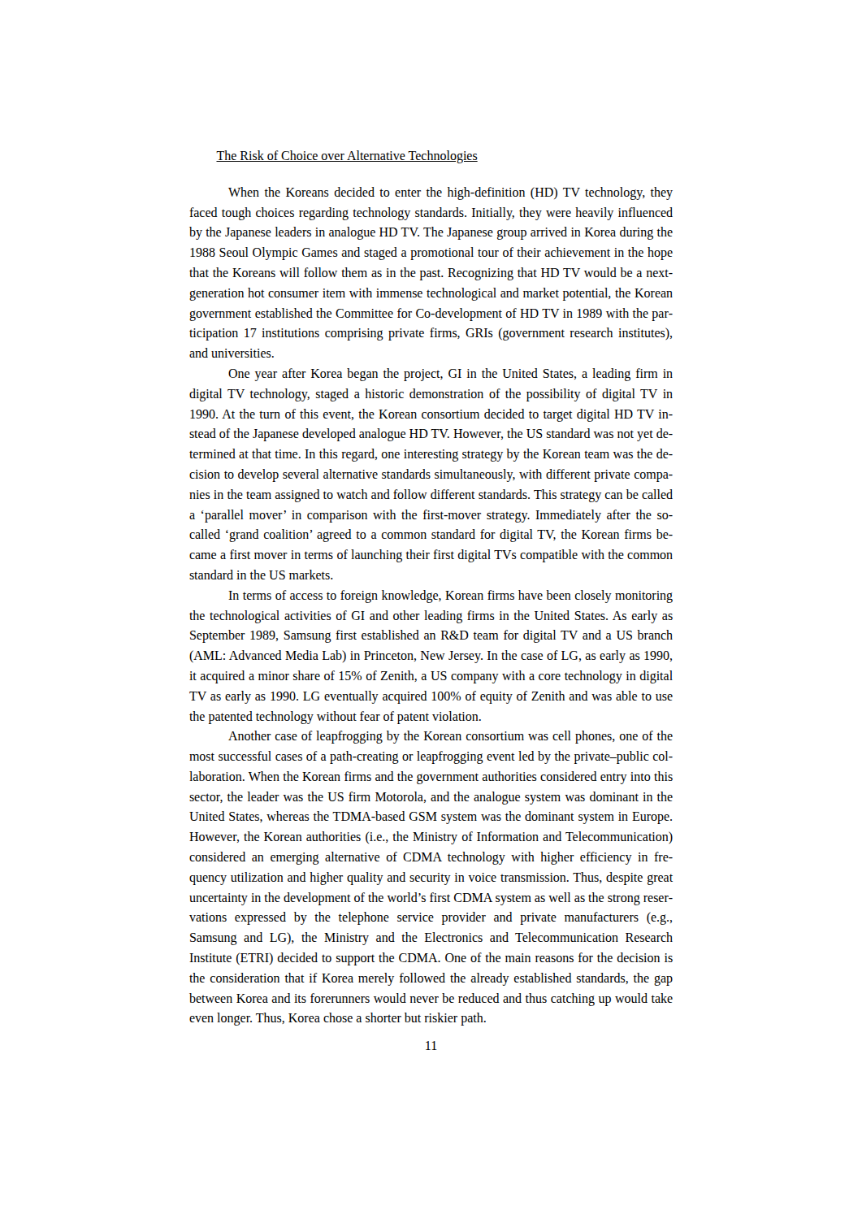The Risk of Choice over Alternative Technologies
When the Koreans decided to enter the high-definition (HD) TV technology, they faced tough choices regarding technology standards. Initially, they were heavily influenced by the Japanese leaders in analogue HD TV. The Japanese group arrived in Korea during the 1988 Seoul Olympic Games and staged a promotional tour of their achievement in the hope that the Koreans will follow them as in the past. Recognizing that HD TV would be a next-generation hot consumer item with immense technological and market potential, the Korean government established the Committee for Co-development of HD TV in 1989 with the participation 17 institutions comprising private firms, GRIs (government research institutes), and universities.
One year after Korea began the project, GI in the United States, a leading firm in digital TV technology, staged a historic demonstration of the possibility of digital TV in 1990. At the turn of this event, the Korean consortium decided to target digital HD TV instead of the Japanese developed analogue HD TV. However, the US standard was not yet determined at that time. In this regard, one interesting strategy by the Korean team was the decision to develop several alternative standards simultaneously, with different private companies in the team assigned to watch and follow different standards. This strategy can be called a ‘parallel mover’ in comparison with the first-mover strategy. Immediately after the so-called ‘grand coalition’ agreed to a common standard for digital TV, the Korean firms became a first mover in terms of launching their first digital TVs compatible with the common standard in the US markets.
In terms of access to foreign knowledge, Korean firms have been closely monitoring the technological activities of GI and other leading firms in the United States. As early as September 1989, Samsung first established an R&D team for digital TV and a US branch (AML: Advanced Media Lab) in Princeton, New Jersey. In the case of LG, as early as 1990, it acquired a minor share of 15% of Zenith, a US company with a core technology in digital TV as early as 1990. LG eventually acquired 100% of equity of Zenith and was able to use the patented technology without fear of patent violation.
Another case of leapfrogging by the Korean consortium was cell phones, one of the most successful cases of a path-creating or leapfrogging event led by the private–public collaboration. When the Korean firms and the government authorities considered entry into this sector, the leader was the US firm Motorola, and the analogue system was dominant in the United States, whereas the TDMA-based GSM system was the dominant system in Europe. However, the Korean authorities (i.e., the Ministry of Information and Telecommunication) considered an emerging alternative of CDMA technology with higher efficiency in frequency utilization and higher quality and security in voice transmission. Thus, despite great uncertainty in the development of the world’s first CDMA system as well as the strong reservations expressed by the telephone service provider and private manufacturers (e.g., Samsung and LG), the Ministry and the Electronics and Telecommunication Research Institute (ETRI) decided to support the CDMA. One of the main reasons for the decision is the consideration that if Korea merely followed the already established standards, the gap between Korea and its forerunners would never be reduced and thus catching up would take even longer. Thus, Korea chose a shorter but riskier path.
11